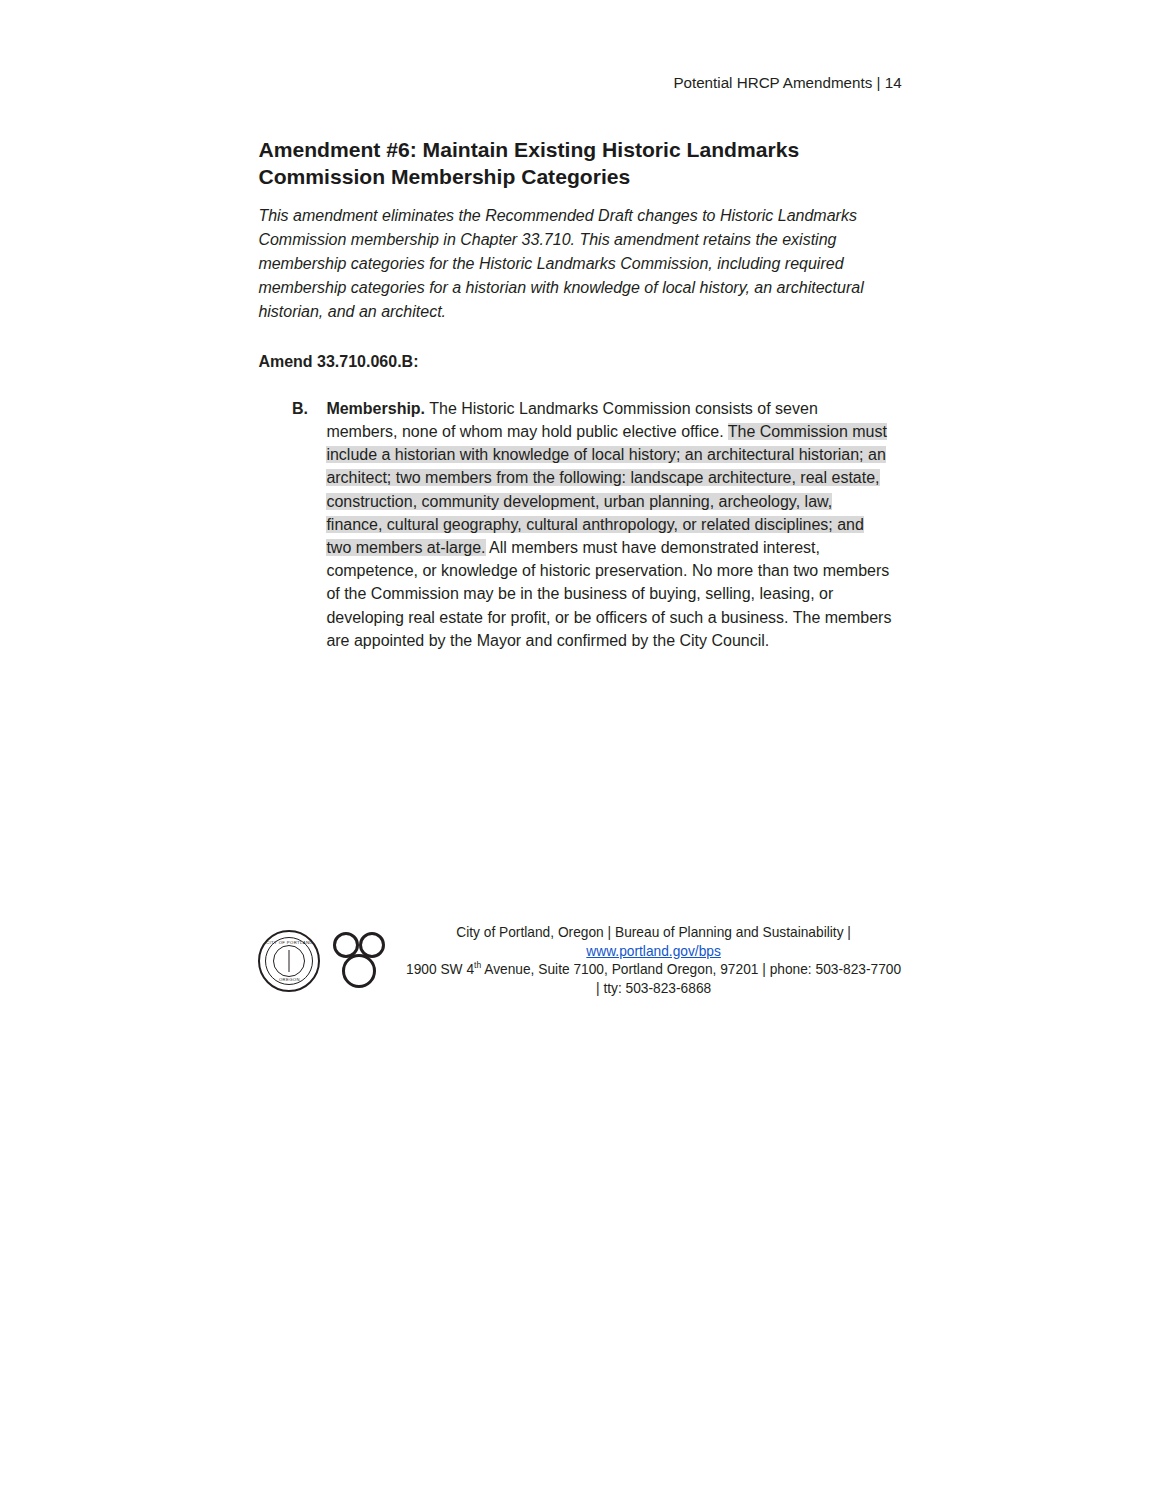Potential HRCP Amendments | 14
Amendment #6: Maintain Existing Historic Landmarks Commission Membership Categories
This amendment eliminates the Recommended Draft changes to Historic Landmarks Commission membership in Chapter 33.710. This amendment retains the existing membership categories for the Historic Landmarks Commission, including required membership categories for a historian with knowledge of local history, an architectural historian, and an architect.
Amend 33.710.060.B:
B.
Membership. The Historic Landmarks Commission consists of seven members, none of whom may hold public elective office. The Commission must include a historian with knowledge of local history; an architectural historian; an architect; two members from the following: landscape architecture, real estate, construction, community development, urban planning, archeology, law, finance, cultural geography, cultural anthropology, or related disciplines; and two members at-large. All members must have demonstrated interest, competence, or knowledge of historic preservation. No more than two members of the Commission may be in the business of buying, selling, leasing, or developing real estate for profit, or be officers of such a business. The members are appointed by the Mayor and confirmed by the City Council.
CITY OF PORTLAND
OREGON
City of Portland, Oregon | Bureau of Planning and Sustainability | www.portland.gov/bps
1900 SW 4th Avenue, Suite 7100, Portland Oregon, 97201 | phone: 503-823-7700 | tty: 503-823-6868